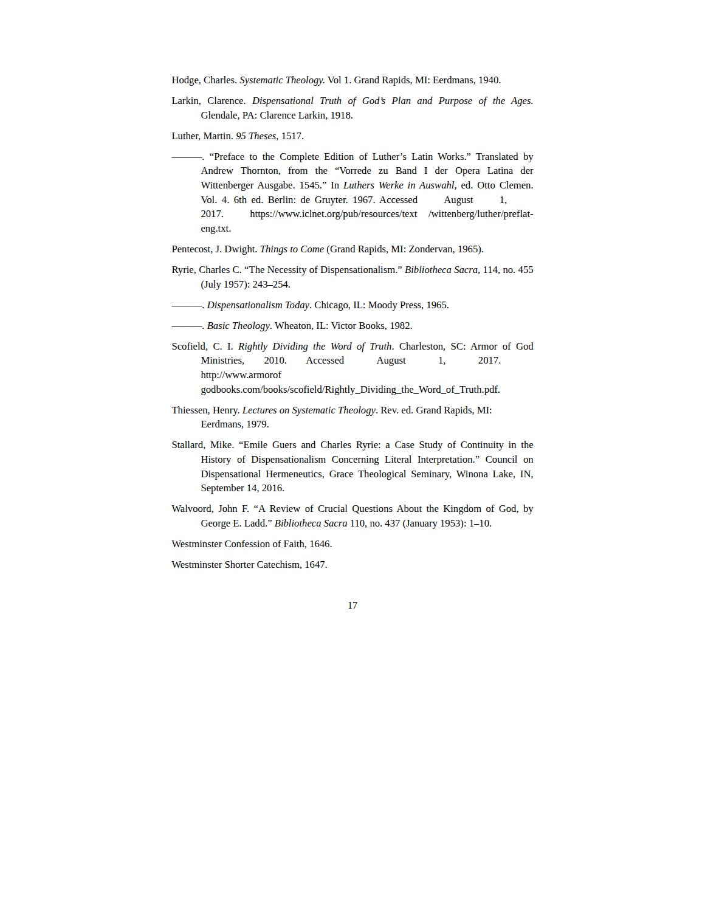Hodge, Charles. Systematic Theology. Vol 1. Grand Rapids, MI: Eerdmans, 1940.
Larkin, Clarence. Dispensational Truth of God’s Plan and Purpose of the Ages. Glendale, PA: Clarence Larkin, 1918.
Luther, Martin. 95 Theses, 1517.
———. “Preface to the Complete Edition of Luther’s Latin Works.” Translated by Andrew Thornton, from the “Vorrede zu Band I der Opera Latina der Wittenberger Ausgabe. 1545.” In Luthers Werke in Auswahl, ed. Otto Clemen. Vol. 4. 6th ed. Berlin: de Gruyter. 1967. Accessed August 1, 2017. https://www.iclnet.org/pub/resources/text /wittenberg/luther/preflat-eng.txt.
Pentecost, J. Dwight. Things to Come (Grand Rapids, MI: Zondervan, 1965).
Ryrie, Charles C. “The Necessity of Dispensationalism.” Bibliotheca Sacra, 114, no. 455 (July 1957): 243–254.
———. Dispensationalism Today. Chicago, IL: Moody Press, 1965.
———. Basic Theology. Wheaton, IL: Victor Books, 1982.
Scofield, C. I. Rightly Dividing the Word of Truth. Charleston, SC: Armor of God Ministries, 2010. Accessed August 1, 2017. http://www.armorof godbooks.com/books/scofield/Rightly_Dividing_the_Word_of_Truth.pdf.
Thiessen, Henry. Lectures on Systematic Theology. Rev. ed. Grand Rapids, MI: Eerdmans, 1979.
Stallard, Mike. “Emile Guers and Charles Ryrie: a Case Study of Continuity in the History of Dispensationalism Concerning Literal Interpretation.” Council on Dispensational Hermeneutics, Grace Theological Seminary, Winona Lake, IN, September 14, 2016.
Walvoord, John F. “A Review of Crucial Questions About the Kingdom of God, by George E. Ladd.” Bibliotheca Sacra 110, no. 437 (January 1953): 1–10.
Westminster Confession of Faith, 1646.
Westminster Shorter Catechism, 1647.
17